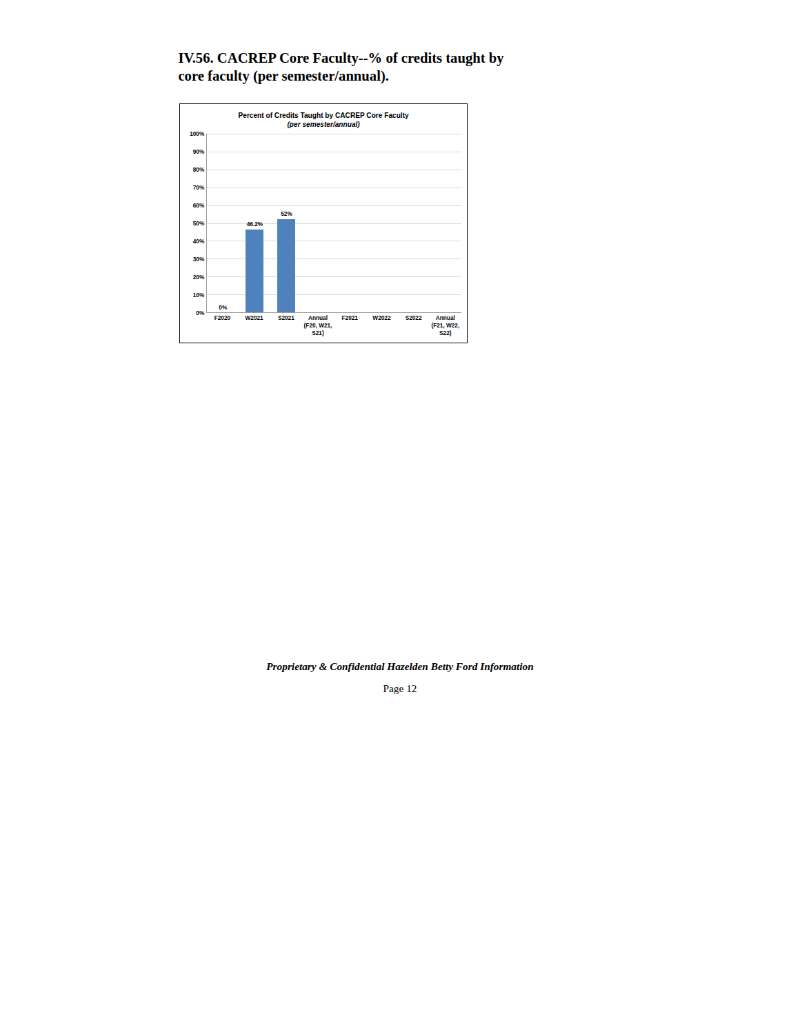IV.56. CACREP Core Faculty--% of credits taught by core faculty (per semester/annual).
Percent of Credits Taught by CACREP Core Faculty
(per semester/annual)
100% 90% 80% 70% 60% 50% 40% 30% 20% 10% 0%
0%
46.2%
52%
F2020
W2021
S2021
Annual
(F20, W21,
S21)
F2021
W2022
S2022
Annual
(F21, W22,
S22)
Proprietary & Confidential Hazelden Betty Ford Information
Page 12